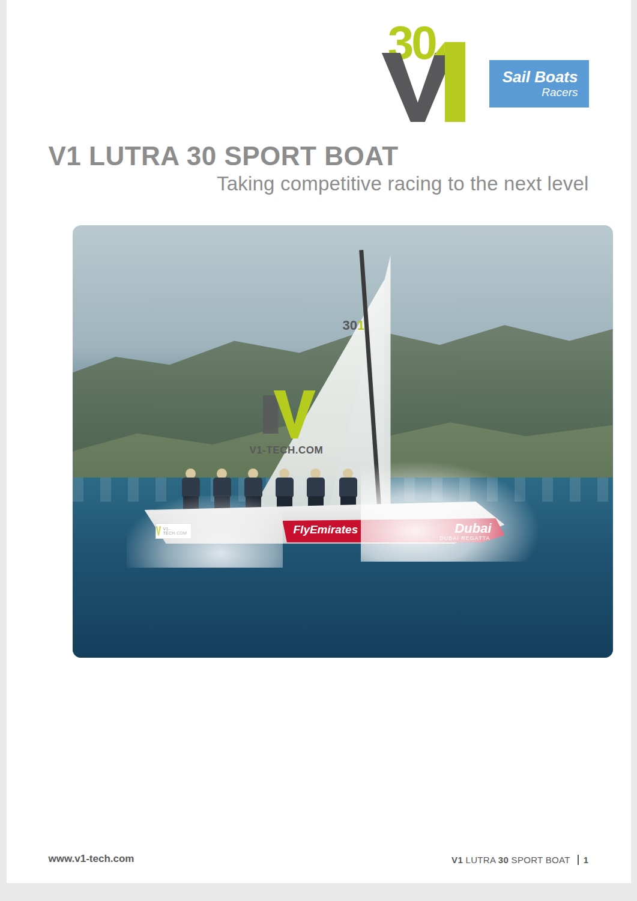30
Sail Boats Racers
V1 LUTRA 30 SPORT BOAT
Taking competitive racing to the next level
301
V1-TECH.COM
V1-TECH.COM
FlyEmirates Dubai DUBAI REGATTA
www.v1-tech.com
V1 LUTRA 30 SPORT BOAT 1